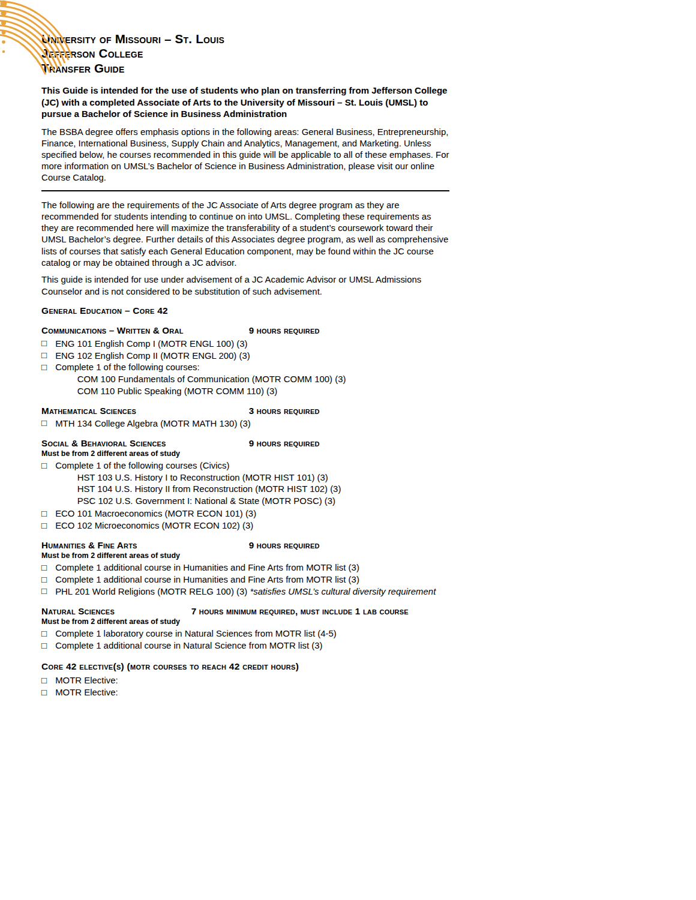University of Missouri – St. Louis
Jefferson College
Transfer Guide
This Guide is intended for the use of students who plan on transferring from Jefferson College (JC) with a completed Associate of Arts to the University of Missouri – St. Louis (UMSL) to pursue a Bachelor of Science in Business Administration
The BSBA degree offers emphasis options in the following areas: General Business, Entrepreneurship, Finance, International Business, Supply Chain and Analytics, Management, and Marketing. Unless specified below, he courses recommended in this guide will be applicable to all of these emphases. For more information on UMSL’s Bachelor of Science in Business Administration, please visit our online Course Catalog.
The following are the requirements of the JC Associate of Arts degree program as they are recommended for students intending to continue on into UMSL. Completing these requirements as they are recommended here will maximize the transferability of a student’s coursework toward their UMSL Bachelor’s degree. Further details of this Associates degree program, as well as comprehensive lists of courses that satisfy each General Education component, may be found within the JC course catalog or may be obtained through a JC advisor.
This guide is intended for use under advisement of a JC Academic Advisor or UMSL Admissions Counselor and is not considered to be substitution of such advisement.
General Education – Core 42
Communications – Written & Oral 9 hours required
ENG 101 English Comp I (MOTR ENGL 100) (3)
ENG 102 English Comp II (MOTR ENGL 200) (3)
Complete 1 of the following courses:
COM 100 Fundamentals of Communication (MOTR COMM 100) (3)
COM 110 Public Speaking (MOTR COMM 110) (3)
Mathematical Sciences 3 hours required
MTH 134 College Algebra (MOTR MATH 130) (3)
Social & Behavioral Sciences 9 hours required
Must be from 2 different areas of study
Complete 1 of the following courses (Civics)
HST 103 U.S. History I to Reconstruction (MOTR HIST 101) (3)
HST 104 U.S. History II from Reconstruction (MOTR HIST 102) (3)
PSC 102 U.S. Government I: National & State (MOTR POSC) (3)
ECO 101 Macroeconomics (MOTR ECON 101) (3)
ECO 102 Microeconomics (MOTR ECON 102) (3)
Humanities & Fine Arts 9 hours required
Must be from 2 different areas of study
Complete 1 additional course in Humanities and Fine Arts from MOTR list (3)
Complete 1 additional course in Humanities and Fine Arts from MOTR list (3)
PHL 201 World Religions (MOTR RELG 100) (3) *satisfies UMSL’s cultural diversity requirement
Natural Sciences 7 hours minimum required, must include 1 lab course
Must be from 2 different areas of study
Complete 1 laboratory course in Natural Sciences from MOTR list (4-5)
Complete 1 additional course in Natural Science from MOTR list (3)
Core 42 elective(s) (motr courses to reach 42 credit hours)
MOTR Elective:
MOTR Elective: